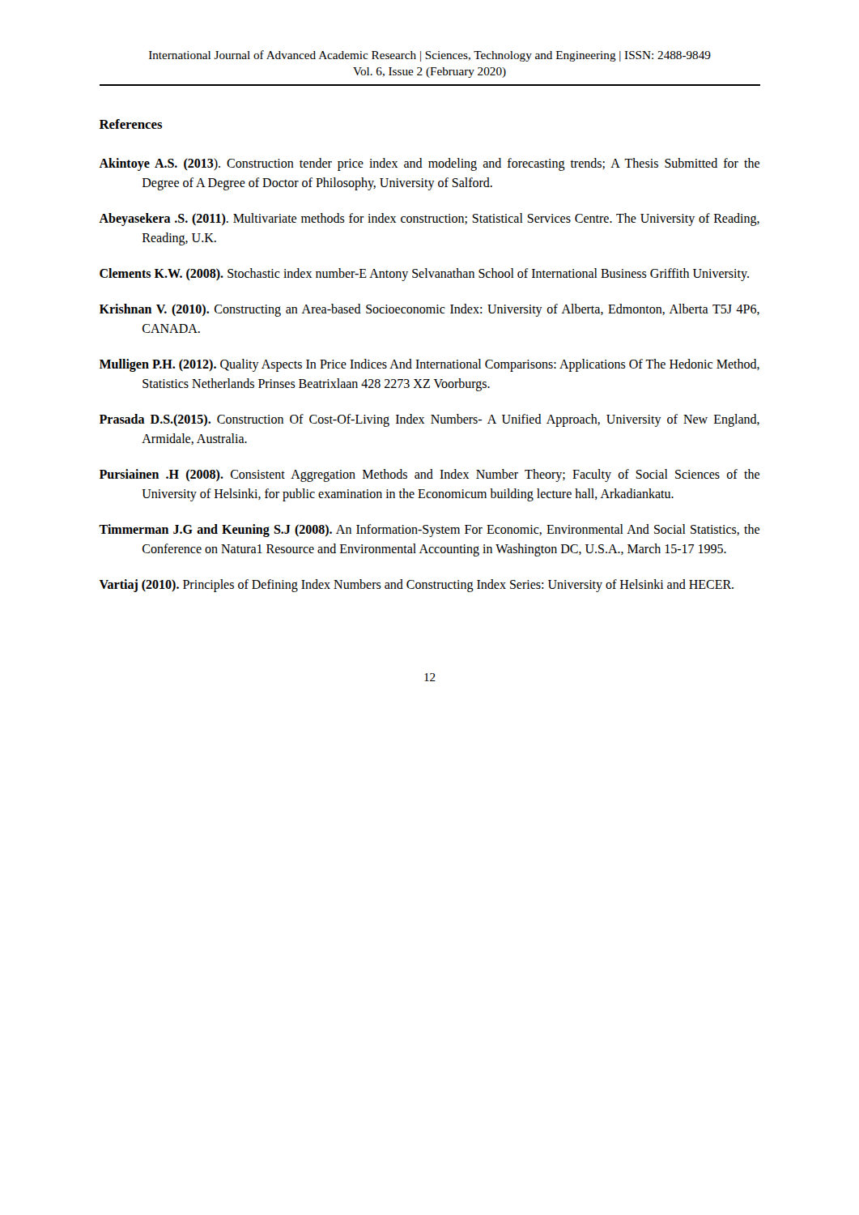International Journal of Advanced Academic Research | Sciences, Technology and Engineering | ISSN: 2488-9849 Vol. 6, Issue 2 (February 2020)
References
Akintoye A.S. (2013). Construction tender price index and modeling and forecasting trends; A Thesis Submitted for the Degree of A Degree of Doctor of Philosophy, University of Salford.
Abeyasekera .S. (2011). Multivariate methods for index construction; Statistical Services Centre. The University of Reading, Reading, U.K.
Clements K.W. (2008). Stochastic index number-E Antony Selvanathan School of International Business Griffith University.
Krishnan V. (2010). Constructing an Area-based Socioeconomic Index: University of Alberta, Edmonton, Alberta T5J 4P6, CANADA.
Mulligen P.H. (2012). Quality Aspects In Price Indices And International Comparisons: Applications Of The Hedonic Method, Statistics Netherlands Prinses Beatrixlaan 428 2273 XZ Voorburgs.
Prasada D.S.(2015). Construction Of Cost-Of-Living Index Numbers- A Unified Approach, University of New England, Armidale, Australia.
Pursiainen .H (2008). Consistent Aggregation Methods and Index Number Theory; Faculty of Social Sciences of the University of Helsinki, for public examination in the Economicum building lecture hall, Arkadiankatu.
Timmerman J.G and Keuning S.J (2008). An Information-System For Economic, Environmental And Social Statistics, the Conference on Natura1 Resource and Environmental Accounting in Washington DC, U.S.A., March 15-17 1995.
Vartiaj (2010). Principles of Defining Index Numbers and Constructing Index Series: University of Helsinki and HECER.
12